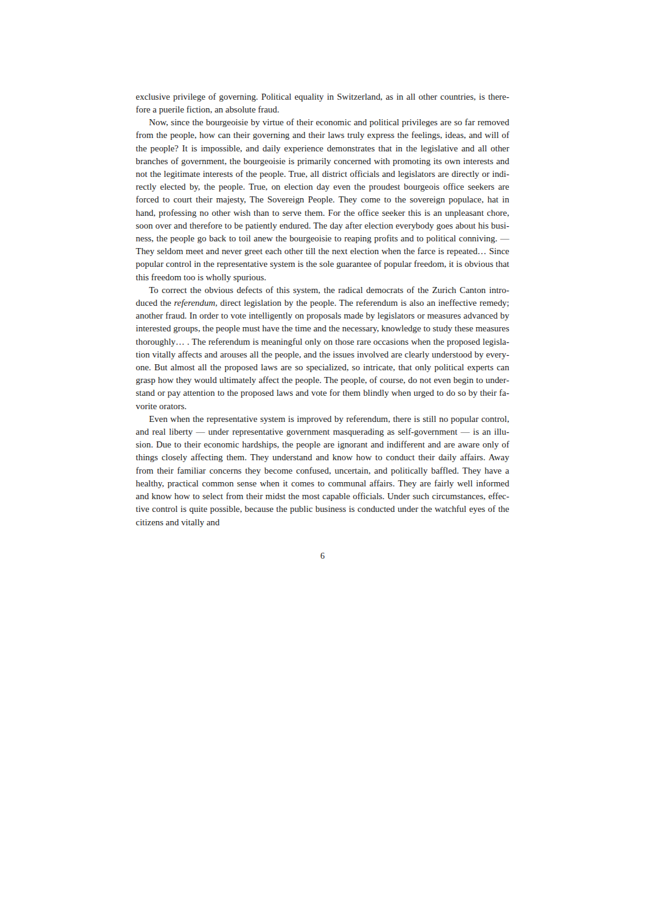exclusive privilege of governing. Political equality in Switzerland, as in all other countries, is therefore a puerile fiction, an absolute fraud.
Now, since the bourgeoisie by virtue of their economic and political privileges are so far removed from the people, how can their governing and their laws truly express the feelings, ideas, and will of the people? It is impossible, and daily experience demonstrates that in the legislative and all other branches of government, the bourgeoisie is primarily concerned with promoting its own interests and not the legitimate interests of the people. True, all district officials and legislators are directly or indirectly elected by, the people. True, on election day even the proudest bourgeois office seekers are forced to court their majesty, The Sovereign People. They come to the sovereign populace, hat in hand, professing no other wish than to serve them. For the office seeker this is an unpleasant chore, soon over and therefore to be patiently endured. The day after election everybody goes about his business, the people go back to toil anew the bourgeoisie to reaping profits and to political conniving. — They seldom meet and never greet each other till the next election when the farce is repeated… Since popular control in the representative system is the sole guarantee of popular freedom, it is obvious that this freedom too is wholly spurious.
To correct the obvious defects of this system, the radical democrats of the Zurich Canton introduced the referendum, direct legislation by the people. The referendum is also an ineffective remedy; another fraud. In order to vote intelligently on proposals made by legislators or measures advanced by interested groups, the people must have the time and the necessary, knowledge to study these measures thoroughly… . The referendum is meaningful only on those rare occasions when the proposed legislation vitally affects and arouses all the people, and the issues involved are clearly understood by everyone. But almost all the proposed laws are so specialized, so intricate, that only political experts can grasp how they would ultimately affect the people. The people, of course, do not even begin to understand or pay attention to the proposed laws and vote for them blindly when urged to do so by their favorite orators.
Even when the representative system is improved by referendum, there is still no popular control, and real liberty — under representative government masquerading as self-government — is an illusion. Due to their economic hardships, the people are ignorant and indifferent and are aware only of things closely affecting them. They understand and know how to conduct their daily affairs. Away from their familiar concerns they become confused, uncertain, and politically baffled. They have a healthy, practical common sense when it comes to communal affairs. They are fairly well informed and know how to select from their midst the most capable officials. Under such circumstances, effective control is quite possible, because the public business is conducted under the watchful eyes of the citizens and vitally and
6